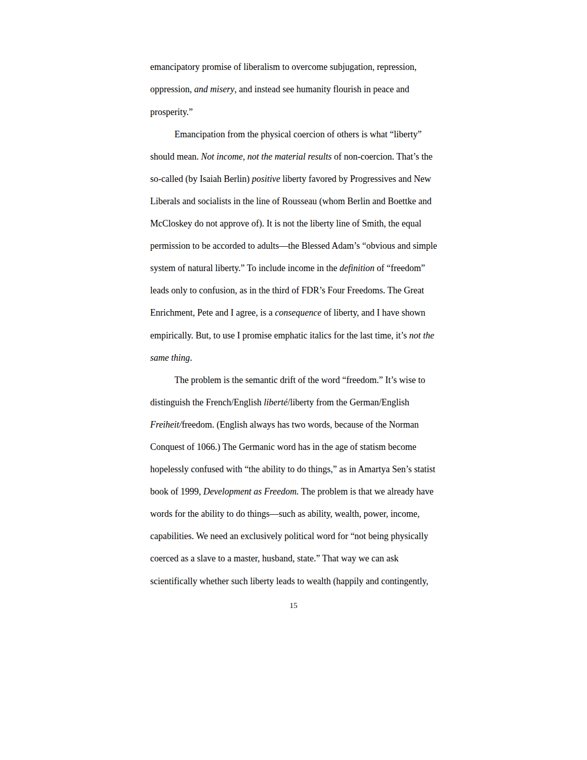emancipatory promise of liberalism to overcome subjugation, repression, oppression, and misery, and instead see humanity flourish in peace and prosperity.”
Emancipation from the physical coercion of others is what “liberty” should mean. Not income, not the material results of non-coercion. That’s the so-called (by Isaiah Berlin) positive liberty favored by Progressives and New Liberals and socialists in the line of Rousseau (whom Berlin and Boettke and McCloskey do not approve of). It is not the liberty line of Smith, the equal permission to be accorded to adults—the Blessed Adam’s “obvious and simple system of natural liberty.” To include income in the definition of “freedom” leads only to confusion, as in the third of FDR’s Four Freedoms. The Great Enrichment, Pete and I agree, is a consequence of liberty, and I have shown empirically. But, to use I promise emphatic italics for the last time, it’s not the same thing.
The problem is the semantic drift of the word “freedom.” It’s wise to distinguish the French/English liberté/liberty from the German/English Freiheit/freedom. (English always has two words, because of the Norman Conquest of 1066.) The Germanic word has in the age of statism become hopelessly confused with “the ability to do things,” as in Amartya Sen’s statist book of 1999, Development as Freedom. The problem is that we already have words for the ability to do things—such as ability, wealth, power, income, capabilities. We need an exclusively political word for “not being physically coerced as a slave to a master, husband, state.” That way we can ask scientifically whether such liberty leads to wealth (happily and contingently,
15